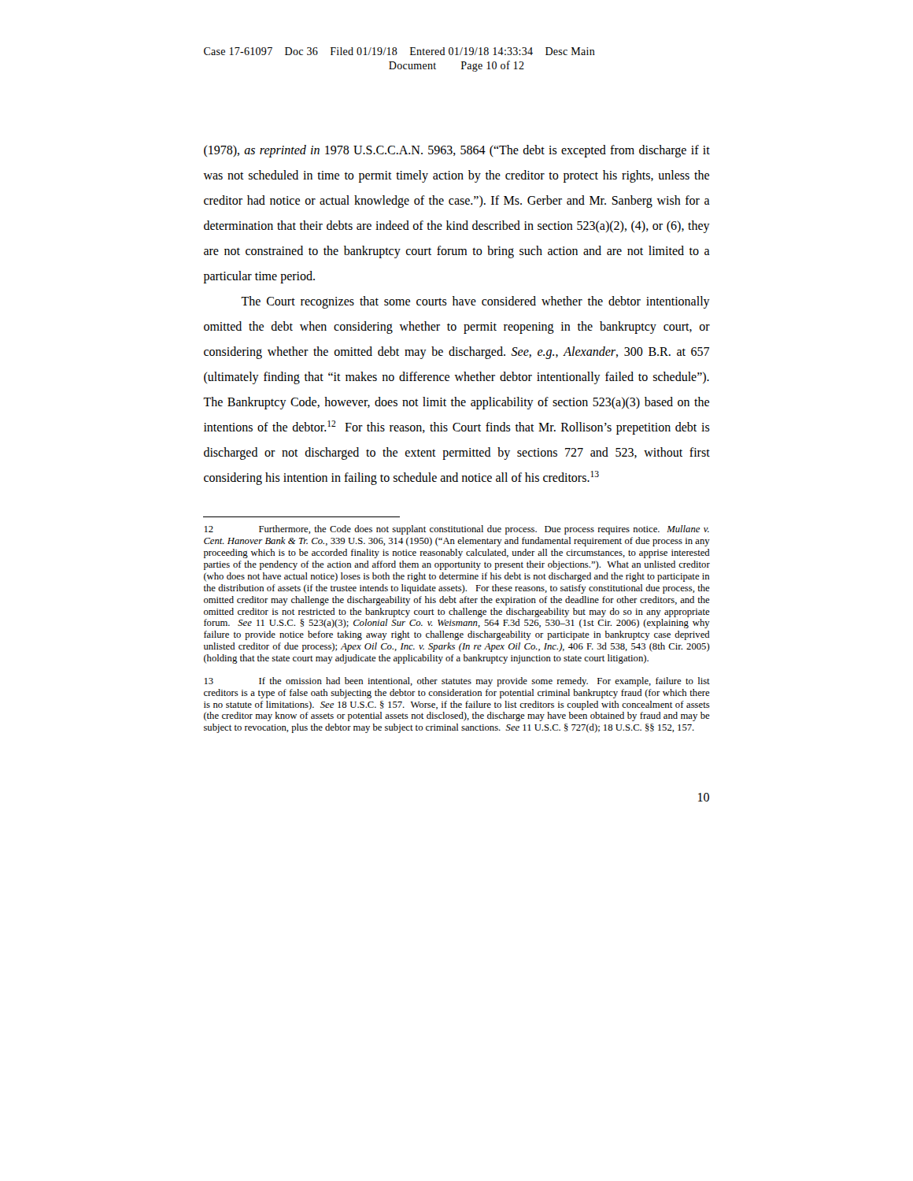Case 17-61097 Doc 36 Filed 01/19/18 Entered 01/19/18 14:33:34 Desc Main
Document Page 10 of 12
(1978), as reprinted in 1978 U.S.C.C.A.N. 5963, 5864 (“The debt is excepted from discharge if it was not scheduled in time to permit timely action by the creditor to protect his rights, unless the creditor had notice or actual knowledge of the case.”). If Ms. Gerber and Mr. Sanberg wish for a determination that their debts are indeed of the kind described in section 523(a)(2), (4), or (6), they are not constrained to the bankruptcy court forum to bring such action and are not limited to a particular time period.
The Court recognizes that some courts have considered whether the debtor intentionally omitted the debt when considering whether to permit reopening in the bankruptcy court, or considering whether the omitted debt may be discharged. See, e.g., Alexander, 300 B.R. at 657 (ultimately finding that “it makes no difference whether debtor intentionally failed to schedule”). The Bankruptcy Code, however, does not limit the applicability of section 523(a)(3) based on the intentions of the debtor.12 For this reason, this Court finds that Mr. Rollison’s prepetition debt is discharged or not discharged to the extent permitted by sections 727 and 523, without first considering his intention in failing to schedule and notice all of his creditors.13
12 Furthermore, the Code does not supplant constitutional due process. Due process requires notice. Mullane v. Cent. Hanover Bank & Tr. Co., 339 U.S. 306, 314 (1950) (“An elementary and fundamental requirement of due process in any proceeding which is to be accorded finality is notice reasonably calculated, under all the circumstances, to apprise interested parties of the pendency of the action and afford them an opportunity to present their objections.”). What an unlisted creditor (who does not have actual notice) loses is both the right to determine if his debt is not discharged and the right to participate in the distribution of assets (if the trustee intends to liquidate assets). For these reasons, to satisfy constitutional due process, the omitted creditor may challenge the dischargeability of his debt after the expiration of the deadline for other creditors, and the omitted creditor is not restricted to the bankruptcy court to challenge the dischargeability but may do so in any appropriate forum. See 11 U.S.C. § 523(a)(3); Colonial Sur Co. v. Weismann, 564 F.3d 526, 530–31 (1st Cir. 2006) (explaining why failure to provide notice before taking away right to challenge dischargeability or participate in bankruptcy case deprived unlisted creditor of due process); Apex Oil Co., Inc. v. Sparks (In re Apex Oil Co., Inc.), 406 F. 3d 538, 543 (8th Cir. 2005) (holding that the state court may adjudicate the applicability of a bankruptcy injunction to state court litigation).
13 If the omission had been intentional, other statutes may provide some remedy. For example, failure to list creditors is a type of false oath subjecting the debtor to consideration for potential criminal bankruptcy fraud (for which there is no statute of limitations). See 18 U.S.C. § 157. Worse, if the failure to list creditors is coupled with concealment of assets (the creditor may know of assets or potential assets not disclosed), the discharge may have been obtained by fraud and may be subject to revocation, plus the debtor may be subject to criminal sanctions. See 11 U.S.C. § 727(d); 18 U.S.C. §§ 152, 157.
10